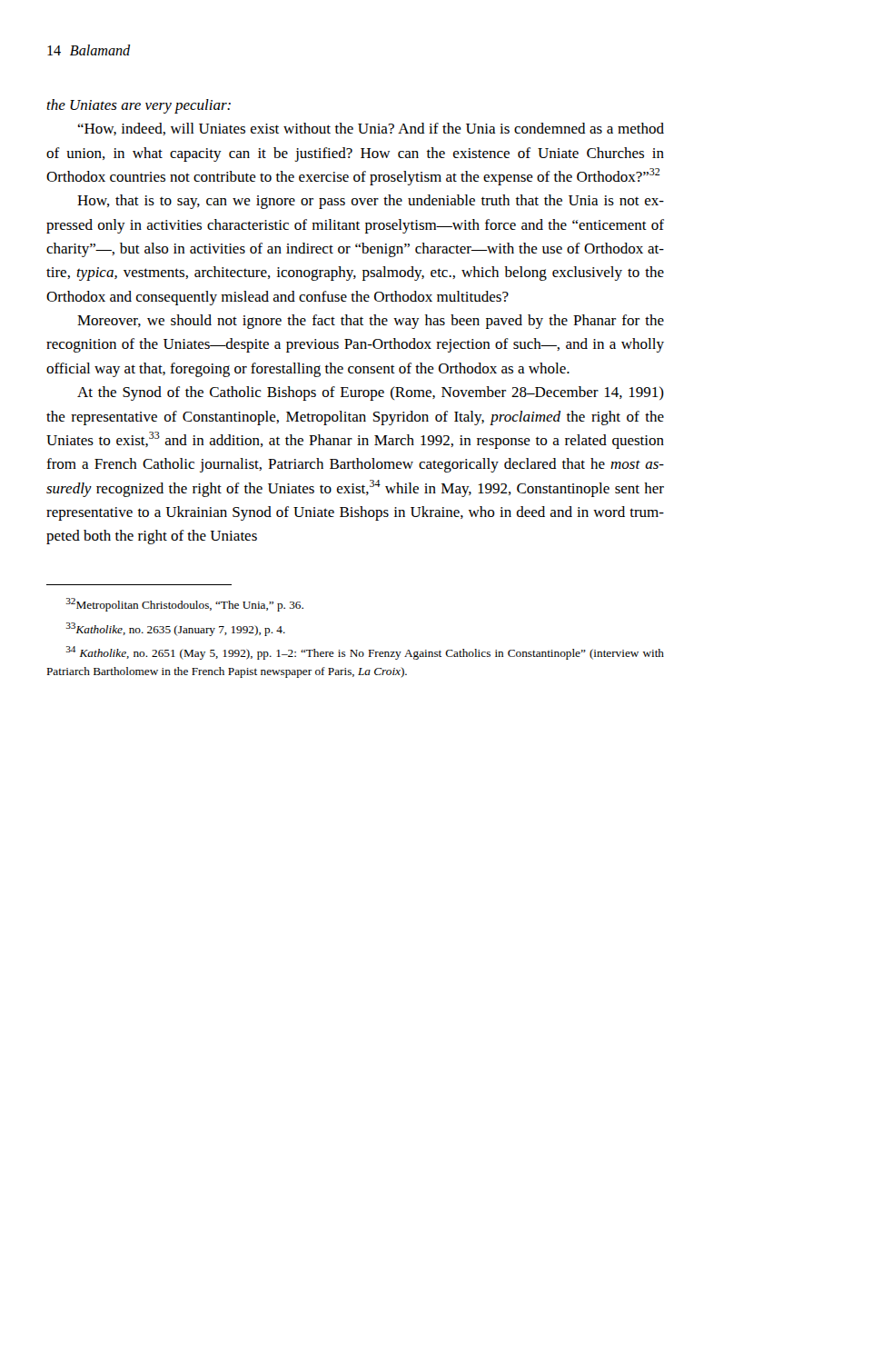14 Balamand
the Uniates are very peculiar:
“How, indeed, will Uniates exist without the Unia? And if the Unia is condemned as a method of union, in what capacity can it be justified? How can the existence of Uniate Churches in Orthodox countries not contribute to the exercise of proselytism at the expense of the Orthodox?”32
How, that is to say, can we ignore or pass over the undeniable truth that the Unia is not expressed only in activities characteristic of militant proselytism—with force and the “enticement of charity”—, but also in activities of an indirect or “benign” character—with the use of Orthodox attire, typica, vestments, architecture, iconography, psalmody, etc., which belong exclusively to the Orthodox and consequently mislead and confuse the Orthodox multitudes?
Moreover, we should not ignore the fact that the way has been paved by the Phanar for the recognition of the Uniates—despite a previous Pan-Orthodox rejection of such—, and in a wholly official way at that, foregoing or forestalling the consent of the Orthodox as a whole.
At the Synod of the Catholic Bishops of Europe (Rome, November 28–December 14, 1991) the representative of Constantinople, Metropolitan Spyridon of Italy, proclaimed the right of the Uniates to exist,33 and in addition, at the Phanar in March 1992, in response to a related question from a French Catholic journalist, Patriarch Bartholomew categorically declared that he most assuredly recognized the right of the Uniates to exist,34 while in May, 1992, Constantinople sent her representative to a Ukrainian Synod of Uniate Bishops in Ukraine, who in deed and in word trumpeted both the right of the Uniates
32Metropolitan Christodoulos, “The Unia,” p. 36.
33Katholike, no. 2635 (January 7, 1992), p. 4.
34 Katholike, no. 2651 (May 5, 1992), pp. 1–2: “There is No Frenzy Against Catholics in Constantinople” (interview with Patriarch Bartholomew in the French Papist newspaper of Paris, La Croix).